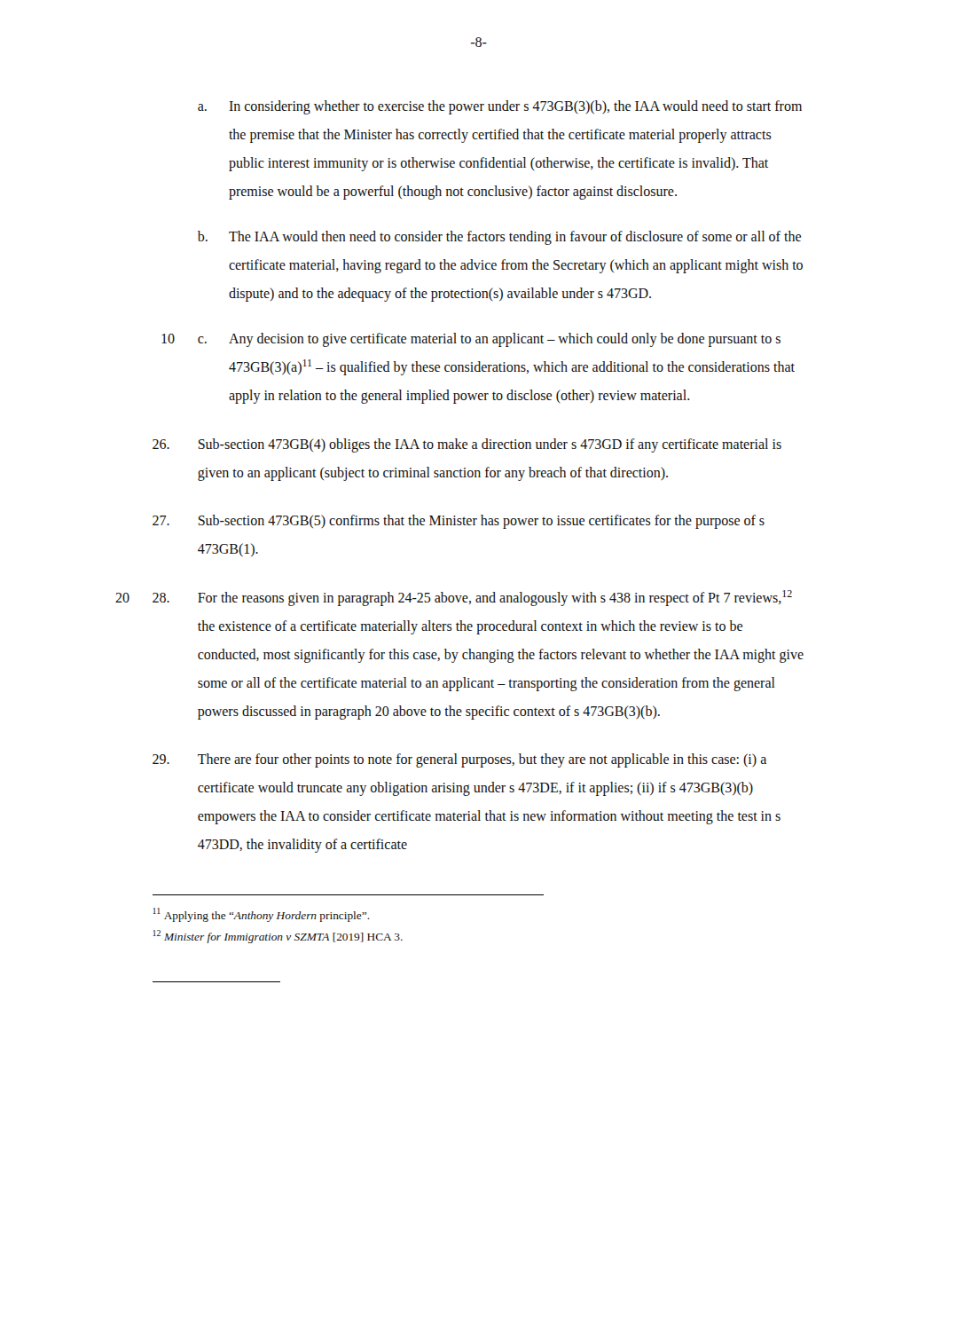-8-
a. In considering whether to exercise the power under s 473GB(3)(b), the IAA would need to start from the premise that the Minister has correctly certified that the certificate material properly attracts public interest immunity or is otherwise confidential (otherwise, the certificate is invalid). That premise would be a powerful (though not conclusive) factor against disclosure.
b. The IAA would then need to consider the factors tending in favour of disclosure of some or all of the certificate material, having regard to the advice from the Secretary (which an applicant might wish to dispute) and to the adequacy of the protection(s) available under s 473GD.
10 c. Any decision to give certificate material to an applicant – which could only be done pursuant to s 473GB(3)(a)11 – is qualified by these considerations, which are additional to the considerations that apply in relation to the general implied power to disclose (other) review material.
26. Sub-section 473GB(4) obliges the IAA to make a direction under s 473GD if any certificate material is given to an applicant (subject to criminal sanction for any breach of that direction).
27. Sub-section 473GB(5) confirms that the Minister has power to issue certificates for the purpose of s 473GB(1).
20 28. For the reasons given in paragraph 24-25 above, and analogously with s 438 in respect of Pt 7 reviews,12 the existence of a certificate materially alters the procedural context in which the review is to be conducted, most significantly for this case, by changing the factors relevant to whether the IAA might give some or all of the certificate material to an applicant – transporting the consideration from the general powers discussed in paragraph 20 above to the specific context of s 473GB(3)(b).
29. There are four other points to note for general purposes, but they are not applicable in this case: (i) a certificate would truncate any obligation arising under s 473DE, if it applies; (ii) if s 473GB(3)(b) empowers the IAA to consider certificate material that is new information without meeting the test in s 473DD, the invalidity of a certificate
11Applying the “Anthony Hordern principle”.
12Minister for Immigration v SZMTA [2019] HCA 3.